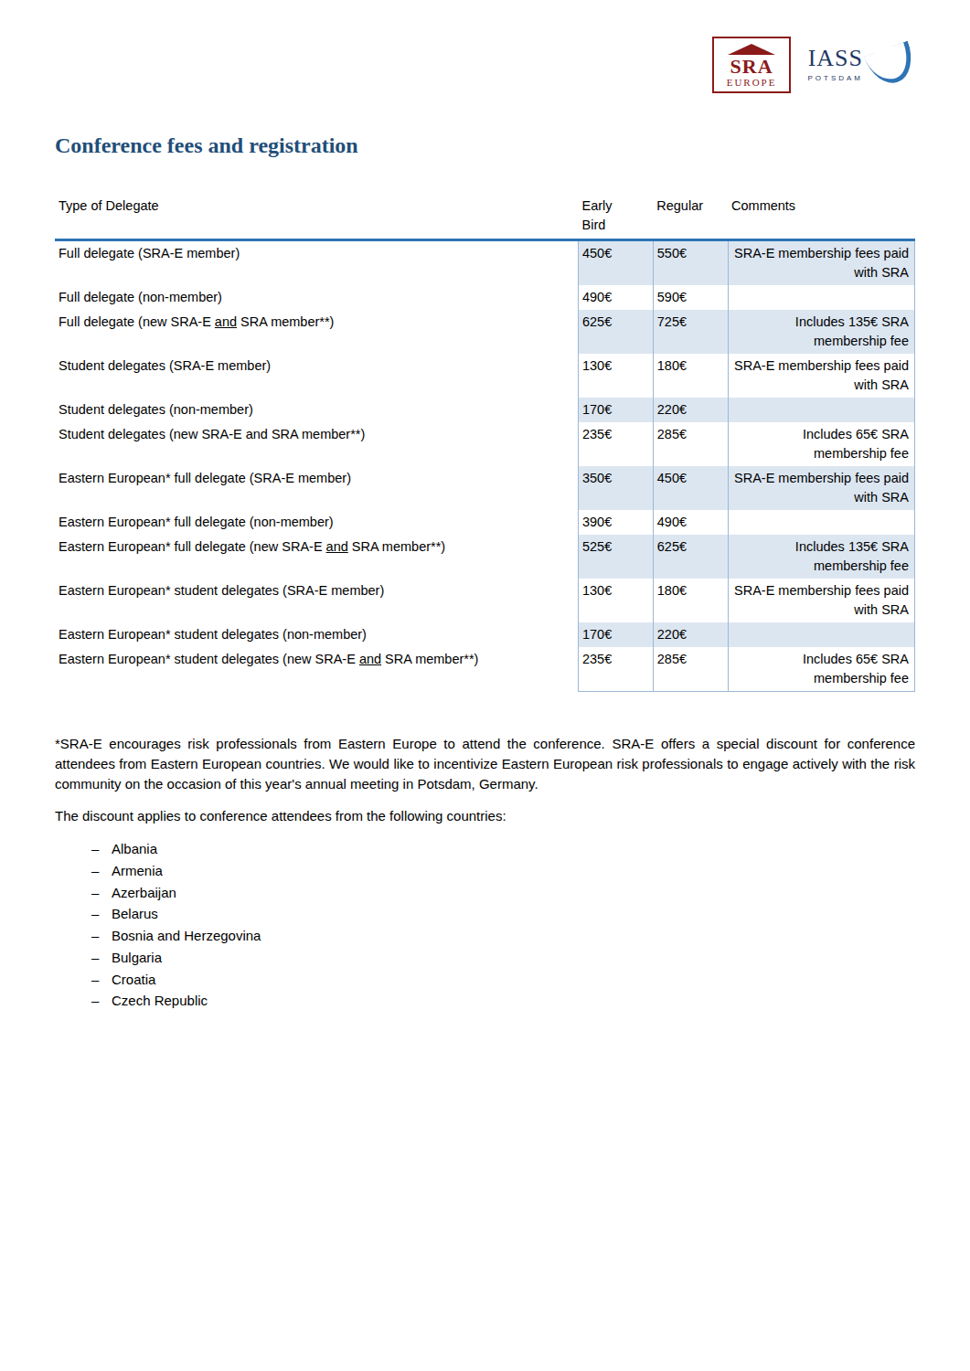SRA EUROPE
IASS POTSDAM
Conference fees and registration
| Type of Delegate | Early Bird | Regular | Comments |
| --- | --- | --- | --- |
| Full delegate (SRA-E member) | 450€ | 550€ | SRA-E membership fees paid with SRA |
| Full delegate (non-member) | 490€ | 590€ | |
| Full delegate (new SRA-E and SRA member**) | 625€ | 725€ | Includes 135€ SRA membership fee |
| Student delegates (SRA-E member) | 130€ | 180€ | SRA-E membership fees paid with SRA |
| Student delegates (non-member) | 170€ | 220€ | |
| Student delegates (new SRA-E and SRA member**) | 235€ | 285€ | Includes 65€ SRA membership fee |
| Eastern European* full delegate (SRA-E member) | 350€ | 450€ | SRA-E membership fees paid with SRA |
| Eastern European* full delegate (non-member) | 390€ | 490€ | |
| Eastern European* full delegate (new SRA-E and SRA member**) | 525€ | 625€ | Includes 135€ SRA membership fee |
| Eastern European* student delegates (SRA-E member) | 130€ | 180€ | SRA-E membership fees paid with SRA |
| Eastern European* student delegates (non-member) | 170€ | 220€ | |
| Eastern European* student delegates (new SRA-E and SRA member**) | 235€ | 285€ | Includes 65€ SRA membership fee |
*SRA-E encourages risk professionals from Eastern Europe to attend the conference. SRA-E offers a special discount for conference attendees from Eastern European countries. We would like to incentivize Eastern European risk professionals to engage actively with the risk community on the occasion of this year's annual meeting in Potsdam, Germany.
The discount applies to conference attendees from the following countries:
Albania
Armenia
Azerbaijan
Belarus
Bosnia and Herzegovina
Bulgaria
Croatia
Czech Republic